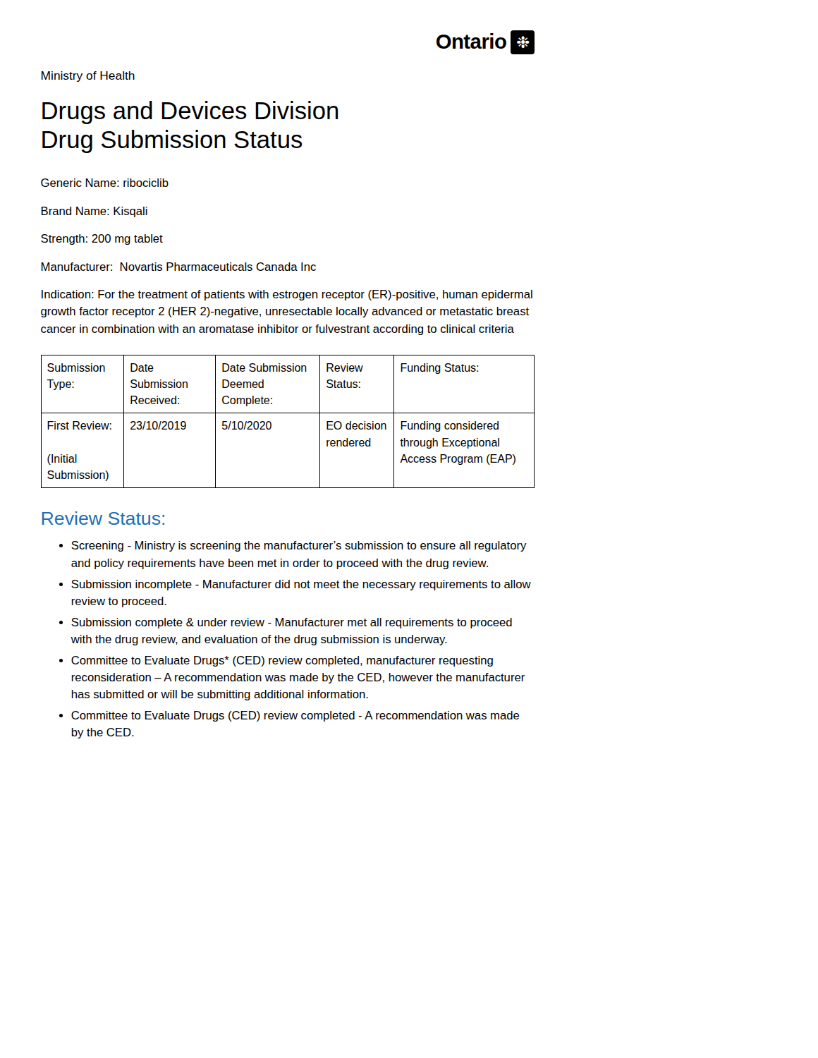Ontario❉
Ministry of Health
Drugs and Devices Division
Drug Submission Status
Generic Name: ribociclib
Brand Name: Kisqali
Strength: 200 mg tablet
Manufacturer: Novartis Pharmaceuticals Canada Inc
Indication: For the treatment of patients with estrogen receptor (ER)-positive, human epidermal growth factor receptor 2 (HER 2)-negative, unresectable locally advanced or metastatic breast cancer in combination with an aromatase inhibitor or fulvestrant according to clinical criteria
| Submission Type: | Date Submission Received: | Date Submission Deemed Complete: | Review Status: | Funding Status: |
| --- | --- | --- | --- | --- |
| First Review: (Initial Submission) | 23/10/2019 | 5/10/2020 | EO decision rendered | Funding considered through Exceptional Access Program (EAP) |
Review Status:
Screening - Ministry is screening the manufacturer’s submission to ensure all regulatory and policy requirements have been met in order to proceed with the drug review.
Submission incomplete - Manufacturer did not meet the necessary requirements to allow review to proceed.
Submission complete & under review - Manufacturer met all requirements to proceed with the drug review, and evaluation of the drug submission is underway.
Committee to Evaluate Drugs* (CED) review completed, manufacturer requesting reconsideration – A recommendation was made by the CED, however the manufacturer has submitted or will be submitting additional information.
Committee to Evaluate Drugs (CED) review completed - A recommendation was made by the CED.